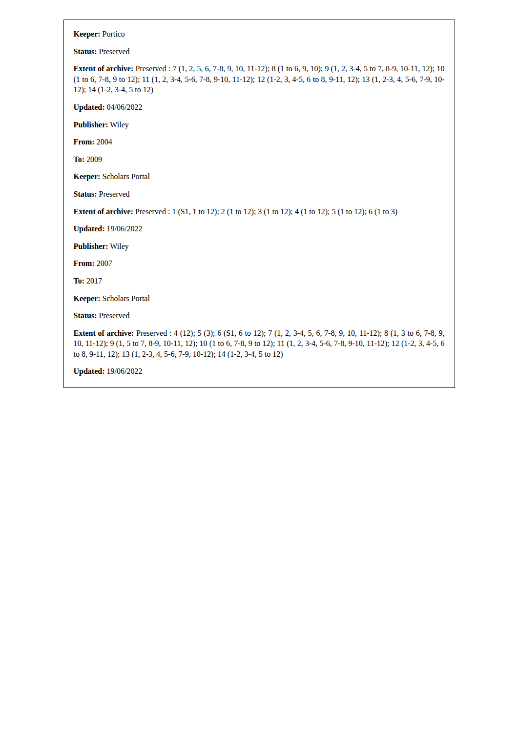Keeper: Portico
Status: Preserved
Extent of archive: Preserved : 7 (1, 2, 5, 6, 7-8, 9, 10, 11-12); 8 (1 to 6, 9, 10); 9 (1, 2, 3-4, 5 to 7, 8-9, 10-11, 12); 10 (1 to 6, 7-8, 9 to 12); 11 (1, 2, 3-4, 5-6, 7-8, 9-10, 11-12); 12 (1-2, 3, 4-5, 6 to 8, 9-11, 12); 13 (1, 2-3, 4, 5-6, 7-9, 10-12); 14 (1-2, 3-4, 5 to 12)
Updated: 04/06/2022
Publisher: Wiley
From: 2004
To: 2009
Keeper: Scholars Portal
Status: Preserved
Extent of archive: Preserved : 1 (S1, 1 to 12); 2 (1 to 12); 3 (1 to 12); 4 (1 to 12); 5 (1 to 12); 6 (1 to 3)
Updated: 19/06/2022
Publisher: Wiley
From: 2007
To: 2017
Keeper: Scholars Portal
Status: Preserved
Extent of archive: Preserved : 4 (12); 5 (3); 6 (S1, 6 to 12); 7 (1, 2, 3-4, 5, 6, 7-8, 9, 10, 11-12); 8 (1, 3 to 6, 7-8, 9, 10, 11-12); 9 (1, 5 to 7, 8-9, 10-11, 12); 10 (1 to 6, 7-8, 9 to 12); 11 (1, 2, 3-4, 5-6, 7-8, 9-10, 11-12); 12 (1-2, 3, 4-5, 6 to 8, 9-11, 12); 13 (1, 2-3, 4, 5-6, 7-9, 10-12); 14 (1-2, 3-4, 5 to 12)
Updated: 19/06/2022